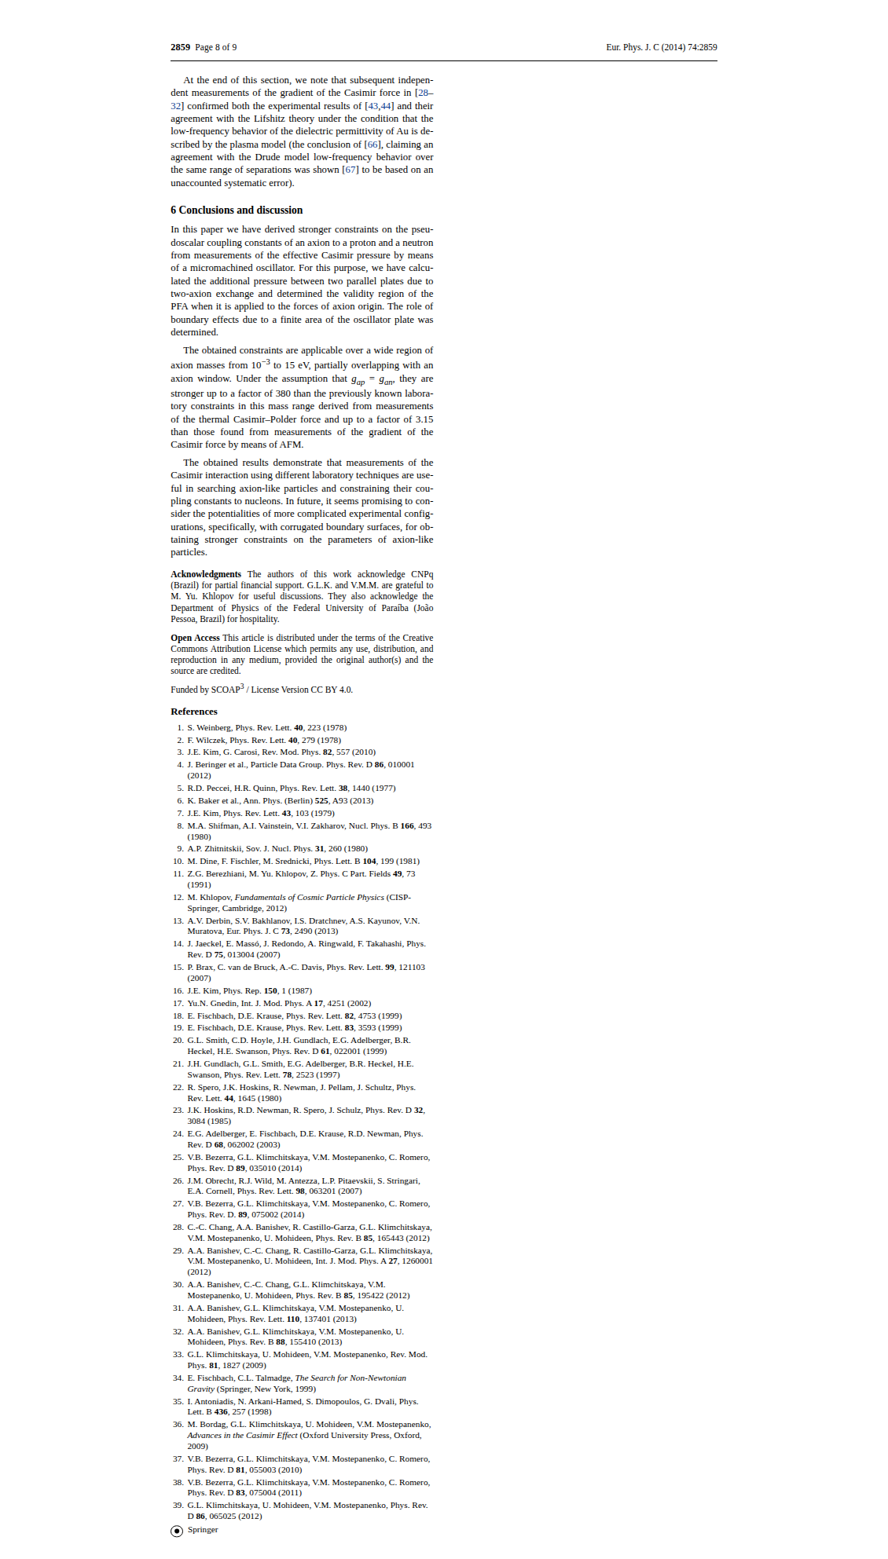2859 Page 8 of 9
Eur. Phys. J. C (2014) 74:2859
At the end of this section, we note that subsequent independent measurements of the gradient of the Casimir force in [28–32] confirmed both the experimental results of [43,44] and their agreement with the Lifshitz theory under the condition that the low-frequency behavior of the dielectric permittivity of Au is described by the plasma model (the conclusion of [66], claiming an agreement with the Drude model low-frequency behavior over the same range of separations was shown [67] to be based on an unaccounted systematic error).
6 Conclusions and discussion
In this paper we have derived stronger constraints on the pseudoscalar coupling constants of an axion to a proton and a neutron from measurements of the effective Casimir pressure by means of a micromachined oscillator. For this purpose, we have calculated the additional pressure between two parallel plates due to two-axion exchange and determined the validity region of the PFA when it is applied to the forces of axion origin. The role of boundary effects due to a finite area of the oscillator plate was determined.
The obtained constraints are applicable over a wide region of axion masses from 10−3 to 15 eV, partially overlapping with an axion window. Under the assumption that gap = gan, they are stronger up to a factor of 380 than the previously known laboratory constraints in this mass range derived from measurements of the thermal Casimir–Polder force and up to a factor of 3.15 than those found from measurements of the gradient of the Casimir force by means of AFM.
The obtained results demonstrate that measurements of the Casimir interaction using different laboratory techniques are useful in searching axion-like particles and constraining their coupling constants to nucleons. In future, it seems promising to consider the potentialities of more complicated experimental configurations, specifically, with corrugated boundary surfaces, for obtaining stronger constraints on the parameters of axion-like particles.
Acknowledgments The authors of this work acknowledge CNPq (Brazil) for partial financial support. G.L.K. and V.M.M. are grateful to M. Yu. Khlopov for useful discussions. They also acknowledge the Department of Physics of the Federal University of Paraíba (João Pessoa, Brazil) for hospitality.
Open Access This article is distributed under the terms of the Creative Commons Attribution License which permits any use, distribution, and reproduction in any medium, provided the original author(s) and the source are credited.
Funded by SCOAP3 / License Version CC BY 4.0.
References
S. Weinberg, Phys. Rev. Lett. 40, 223 (1978)
F. Wilczek, Phys. Rev. Lett. 40, 279 (1978)
J.E. Kim, G. Carosi, Rev. Mod. Phys. 82, 557 (2010)
J. Beringer et al., Particle Data Group. Phys. Rev. D 86, 010001 (2012)
R.D. Peccei, H.R. Quinn, Phys. Rev. Lett. 38, 1440 (1977)
K. Baker et al., Ann. Phys. (Berlin) 525, A93 (2013)
J.E. Kim, Phys. Rev. Lett. 43, 103 (1979)
M.A. Shifman, A.I. Vainstein, V.I. Zakharov, Nucl. Phys. B 166, 493 (1980)
A.P. Zhitnitskii, Sov. J. Nucl. Phys. 31, 260 (1980)
M. Dine, F. Fischler, M. Srednicki, Phys. Lett. B 104, 199 (1981)
Z.G. Berezhiani, M. Yu. Khlopov, Z. Phys. C Part. Fields 49, 73 (1991)
M. Khlopov, Fundamentals of Cosmic Particle Physics (CISP-Springer, Cambridge, 2012)
A.V. Derbin, S.V. Bakhlanov, I.S. Dratchnev, A.S. Kayunov, V.N. Muratova, Eur. Phys. J. C 73, 2490 (2013)
J. Jaeckel, E. Massó, J. Redondo, A. Ringwald, F. Takahashi, Phys. Rev. D 75, 013004 (2007)
P. Brax, C. van de Bruck, A.-C. Davis, Phys. Rev. Lett. 99, 121103 (2007)
J.E. Kim, Phys. Rep. 150, 1 (1987)
Yu.N. Gnedin, Int. J. Mod. Phys. A 17, 4251 (2002)
E. Fischbach, D.E. Krause, Phys. Rev. Lett. 82, 4753 (1999)
E. Fischbach, D.E. Krause, Phys. Rev. Lett. 83, 3593 (1999)
G.L. Smith, C.D. Hoyle, J.H. Gundlach, E.G. Adelberger, B.R. Heckel, H.E. Swanson, Phys. Rev. D 61, 022001 (1999)
J.H. Gundlach, G.L. Smith, E.G. Adelberger, B.R. Heckel, H.E. Swanson, Phys. Rev. Lett. 78, 2523 (1997)
R. Spero, J.K. Hoskins, R. Newman, J. Pellam, J. Schultz, Phys. Rev. Lett. 44, 1645 (1980)
J.K. Hoskins, R.D. Newman, R. Spero, J. Schulz, Phys. Rev. D 32, 3084 (1985)
E.G. Adelberger, E. Fischbach, D.E. Krause, R.D. Newman, Phys. Rev. D 68, 062002 (2003)
V.B. Bezerra, G.L. Klimchitskaya, V.M. Mostepanenko, C. Romero, Phys. Rev. D 89, 035010 (2014)
J.M. Obrecht, R.J. Wild, M. Antezza, L.P. Pitaevskii, S. Stringari, E.A. Cornell, Phys. Rev. Lett. 98, 063201 (2007)
V.B. Bezerra, G.L. Klimchitskaya, V.M. Mostepanenko, C. Romero, Phys. Rev. D. 89, 075002 (2014)
C.-C. Chang, A.A. Banishev, R. Castillo-Garza, G.L. Klimchitskaya, V.M. Mostepanenko, U. Mohideen, Phys. Rev. B 85, 165443 (2012)
A.A. Banishev, C.-C. Chang, R. Castillo-Garza, G.L. Klimchitskaya, V.M. Mostepanenko, U. Mohideen, Int. J. Mod. Phys. A 27, 1260001 (2012)
A.A. Banishev, C.-C. Chang, G.L. Klimchitskaya, V.M. Mostepanenko, U. Mohideen, Phys. Rev. B 85, 195422 (2012)
A.A. Banishev, G.L. Klimchitskaya, V.M. Mostepanenko, U. Mohideen, Phys. Rev. Lett. 110, 137401 (2013)
A.A. Banishev, G.L. Klimchitskaya, V.M. Mostepanenko, U. Mohideen, Phys. Rev. B 88, 155410 (2013)
G.L. Klimchitskaya, U. Mohideen, V.M. Mostepanenko, Rev. Mod. Phys. 81, 1827 (2009)
E. Fischbach, C.L. Talmadge, The Search for Non-Newtonian Gravity (Springer, New York, 1999)
I. Antoniadis, N. Arkani-Hamed, S. Dimopoulos, G. Dvali, Phys. Lett. B 436, 257 (1998)
M. Bordag, G.L. Klimchitskaya, U. Mohideen, V.M. Mostepanenko, Advances in the Casimir Effect (Oxford University Press, Oxford, 2009)
V.B. Bezerra, G.L. Klimchitskaya, V.M. Mostepanenko, C. Romero, Phys. Rev. D 81, 055003 (2010)
V.B. Bezerra, G.L. Klimchitskaya, V.M. Mostepanenko, C. Romero, Phys. Rev. D 83, 075004 (2011)
G.L. Klimchitskaya, U. Mohideen, V.M. Mostepanenko, Phys. Rev. D 86, 065025 (2012)
Springer